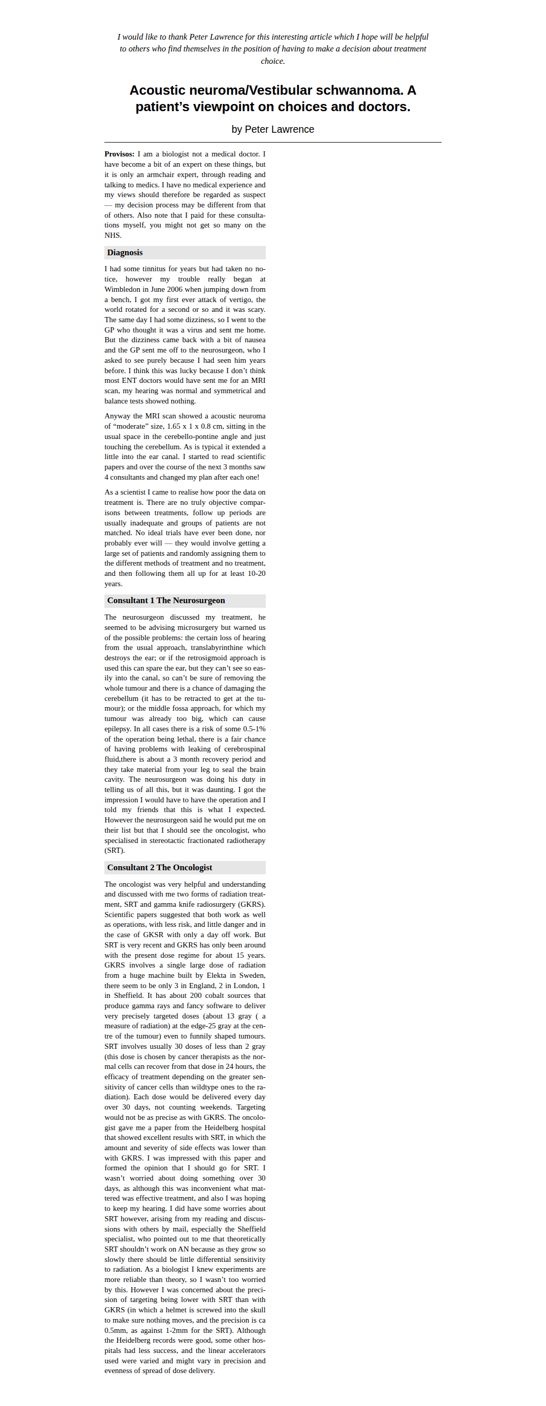I would like to thank Peter Lawrence for this interesting article which I hope will be helpful to others who find themselves in the position of having to make a decision about treatment choice.
Acoustic neuroma/Vestibular schwannoma. A patient’s viewpoint on choices and doctors.
by Peter Lawrence
Provisos: I am a biologist not a medical doctor. I have become a bit of an expert on these things, but it is only an armchair expert, through reading and talking to medics. I have no medical experience and my views should therefore be regarded as suspect — my decision process may be different from that of others. Also note that I paid for these consultations myself, you might not get so many on the NHS.
Diagnosis
I had some tinnitus for years but had taken no notice, however my trouble really began at Wimbledon in June 2006 when jumping down from a bench, I got my first ever attack of vertigo, the world rotated for a second or so and it was scary. The same day I had some dizziness, so I went to the GP who thought it was a virus and sent me home. But the dizziness came back with a bit of nausea and the GP sent me off to the neurosurgeon, who I asked to see purely because I had seen him years before. I think this was lucky because I don’t think most ENT doctors would have sent me for an MRI scan, my hearing was normal and symmetrical and balance tests showed nothing.
Anyway the MRI scan showed a acoustic neuroma of “moderate” size, 1.65 x 1 x 0.8 cm, sitting in the usual space in the cerebello-pontine angle and just touching the cerebellum. As is typical it extended a little into the ear canal. I started to read scientific papers and over the course of the next 3 months saw 4 consultants and changed my plan after each one!
As a scientist I came to realise how poor the data on treatment is. There are no truly objective comparisons between treatments, follow up periods are usually inadequate and groups of patients are not matched. No ideal trials have ever been done, nor probably ever will — they would involve getting a large set of patients and randomly assigning them to the different methods of treatment and no treatment, and then following them all up for at least 10-20 years.
Consultant 1 The Neurosurgeon
The neurosurgeon discussed my treatment, he seemed to be advising microsurgery but warned us of the possible problems: the certain loss of hearing from the usual approach, translabyrinthine which destroys the ear; or if the retrosigmoid approach is used this can spare the ear, but they can’t see so easily into the canal, so can’t be sure of removing the whole tumour and there is a chance of damaging the cerebellum (it has to be retracted to get at the tumour); or the middle fossa approach, for which my tumour was already too big, which can cause epilepsy. In all cases there is a risk of some 0.5-1% of the operation being lethal, there is a fair chance of having problems with leaking of cerebrospinal fluid,there is about a 3 month recovery period and they take material from your leg to seal the brain cavity. The neurosurgeon was doing his duty in telling us of all this, but it was daunting. I got the impression I would have to have the operation and I told my friends that this is what I expected. However the neurosurgeon said he would put me on their list but that I should see the oncologist, who specialised in stereotactic fractionated radiotherapy (SRT).
Consultant 2 The Oncologist
The oncologist was very helpful and understanding and discussed with me two forms of radiation treatment, SRT and gamma knife radiosurgery (GKRS). Scientific papers suggested that both work as well as operations, with less risk, and little danger and in the case of GKSR with only a day off work. But SRT is very recent and GKRS has only been around with the present dose regime for about 15 years. GKRS involves a single large dose of radiation from a huge machine built by Elekta in Sweden, there seem to be only 3 in England, 2 in London, 1 in Sheffield. It has about 200 cobalt sources that produce gamma rays and fancy software to deliver very precisely targeted doses (about 13 gray ( a measure of radiation) at the edge-25 gray at the centre of the tumour) even to funnily shaped tumours. SRT involves usually 30 doses of less than 2 gray (this dose is chosen by cancer therapists as the normal cells can recover from that dose in 24 hours, the efficacy of treatment depending on the greater sensitivity of cancer cells than wildtype ones to the radiation). Each dose would be delivered every day over 30 days, not counting weekends. Targeting would not be as precise as with GKRS. The oncologist gave me a paper from the Heidelberg hospital that showed excellent results with SRT, in which the amount and severity of side effects was lower than with GKRS. I was impressed with this paper and formed the opinion that I should go for SRT. I wasn’t worried about doing something over 30 days, as although this was inconvenient what mattered was effective treatment, and also I was hoping to keep my hearing. I did have some worries about SRT however, arising from my reading and discussions with others by mail, especially the Sheffield specialist, who pointed out to me that theoretically SRT shouldn’t work on AN because as they grow so slowly there should be little differential sensitivity to radiation. As a biologist I knew experiments are more reliable than theory, so I wasn’t too worried by this. However I was concerned about the precision of targeting being lower with SRT than with GKRS (in which a helmet is screwed into the skull to make sure nothing moves, and the precision is ca 0.5mm, as against 1-2mm for the SRT). Although the Heidelberg records were good, some other hospitals had less success, and the linear accelerators used were varied and might vary in precision and evenness of spread of dose delivery.